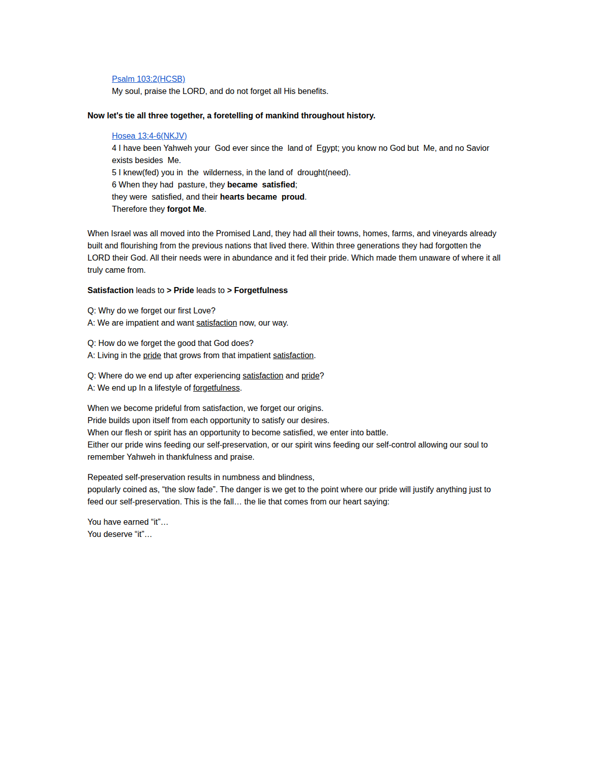Psalm 103:2(HCSB)
My soul, praise the LORD, and do not forget all His benefits.
Now let's tie all three together, a foretelling of mankind throughout history.
Hosea 13:4-6(NKJV)
4 I have been Yahweh your God ever since the land of Egypt; you know no God but Me, and no Savior exists besides Me.
5 I knew(fed) you in the wilderness, in the land of drought(need).
6 When they had pasture, they became satisfied;
they were satisfied, and their hearts became proud.
Therefore they forgot Me.
When Israel was all moved into the Promised Land, they had all their towns, homes, farms, and vineyards already built and flourishing from the previous nations that lived there. Within three generations they had forgotten the LORD their God. All their needs were in abundance and it fed their pride. Which made them unaware of where it all truly came from.
Satisfaction leads to > Pride leads to > Forgetfulness
Q: Why do we forget our first Love?
A: We are impatient and want satisfaction now, our way.
Q: How do we forget the good that God does?
A: Living in the pride that grows from that impatient satisfaction.
Q: Where do we end up after experiencing satisfaction and pride?
A: We end up In a lifestyle of forgetfulness.
When we become prideful from satisfaction, we forget our origins.
Pride builds upon itself from each opportunity to satisfy our desires.
When our flesh or spirit has an opportunity to become satisfied, we enter into battle.
Either our pride wins feeding our self-preservation, or our spirit wins feeding our self-control allowing our soul to remember Yahweh in thankfulness and praise.
Repeated self-preservation results in numbness and blindness,
popularly coined as, “the slow fade”. The danger is we get to the point where our pride will justify anything just to feed our self-preservation. This is the fall… the lie that comes from our heart saying:
You have earned “it”…
You deserve “it”…